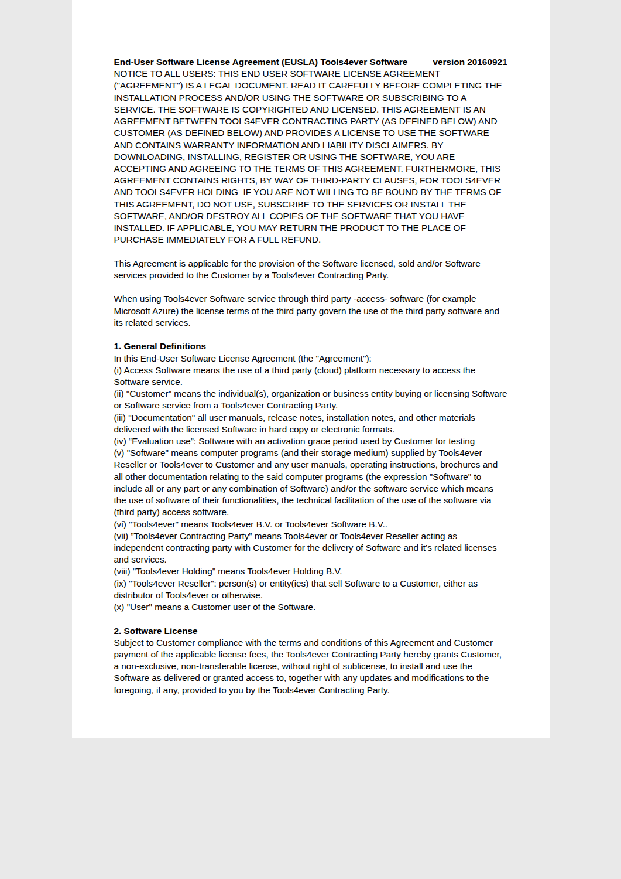End-User Software License Agreement (EUSLA) Tools4ever Software version 20160921
NOTICE TO ALL USERS: THIS END USER SOFTWARE LICENSE AGREEMENT ("AGREEMENT") IS A LEGAL DOCUMENT. READ IT CAREFULLY BEFORE COMPLETING THE INSTALLATION PROCESS AND/OR USING THE SOFTWARE OR SUBSCRIBING TO A SERVICE. THE SOFTWARE IS COPYRIGHTED AND LICENSED. THIS AGREEMENT IS AN AGREEMENT BETWEEN TOOLS4EVER CONTRACTING PARTY (AS DEFINED BELOW) AND CUSTOMER (AS DEFINED BELOW) AND PROVIDES A LICENSE TO USE THE SOFTWARE AND CONTAINS WARRANTY INFORMATION AND LIABILITY DISCLAIMERS. BY DOWNLOADING, INSTALLING, REGISTER OR USING THE SOFTWARE, YOU ARE ACCEPTING AND AGREEING TO THE TERMS OF THIS AGREEMENT. FURTHERMORE, THIS AGREEMENT CONTAINS RIGHTS, BY WAY OF THIRD-PARTY CLAUSES, FOR TOOLS4EVER AND TOOLS4EVER HOLDING IF YOU ARE NOT WILLING TO BE BOUND BY THE TERMS OF THIS AGREEMENT, DO NOT USE, SUBSCRIBE TO THE SERVICES OR INSTALL THE SOFTWARE, AND/OR DESTROY ALL COPIES OF THE SOFTWARE THAT YOU HAVE INSTALLED. IF APPLICABLE, YOU MAY RETURN THE PRODUCT TO THE PLACE OF PURCHASE IMMEDIATELY FOR A FULL REFUND.
This Agreement is applicable for the provision of the Software licensed, sold and/or Software services provided to the Customer by a Tools4ever Contracting Party.
When using Tools4ever Software service through third party -access- software (for example Microsoft Azure) the license terms of the third party govern the use of the third party software and its related services.
1. General Definitions
In this End-User Software License Agreement (the "Agreement"):
(i) Access Software means the use of a third party (cloud) platform necessary to access the Software service.
(ii) "Customer" means the individual(s), organization or business entity buying or licensing Software or Software service from a Tools4ever Contracting Party.
(iii) "Documentation" all user manuals, release notes, installation notes, and other materials delivered with the licensed Software in hard copy or electronic formats.
(iv) “Evaluation use”: Software with an activation grace period used by Customer for testing
(v) "Software" means computer programs (and their storage medium) supplied by Tools4ever Reseller or Tools4ever to Customer and any user manuals, operating instructions, brochures and all other documentation relating to the said computer programs (the expression "Software" to include all or any part or any combination of Software) and/or the software service which means the use of software of their functionalities, the technical facilitation of the use of the software via (third party) access software.
(vi) "Tools4ever" means Tools4ever B.V. or Tools4ever Software B.V..
(vii) ”Tools4ever Contracting Party” means Tools4ever or Tools4ever Reseller acting as independent contracting party with Customer for the delivery of Software and it’s related licenses and services.
(viii) "Tools4ever Holding" means Tools4ever Holding B.V.
(ix) "Tools4ever Reseller": person(s) or entity(ies) that sell Software to a Customer, either as distributor of Tools4ever or otherwise.
(x) "User" means a Customer user of the Software.
2. Software License
Subject to Customer compliance with the terms and conditions of this Agreement and Customer payment of the applicable license fees, the Tools4ever Contracting Party hereby grants Customer, a non-exclusive, non-transferable license, without right of sublicense, to install and use the Software as delivered or granted access to, together with any updates and modifications to the foregoing, if any, provided to you by the Tools4ever Contracting Party.